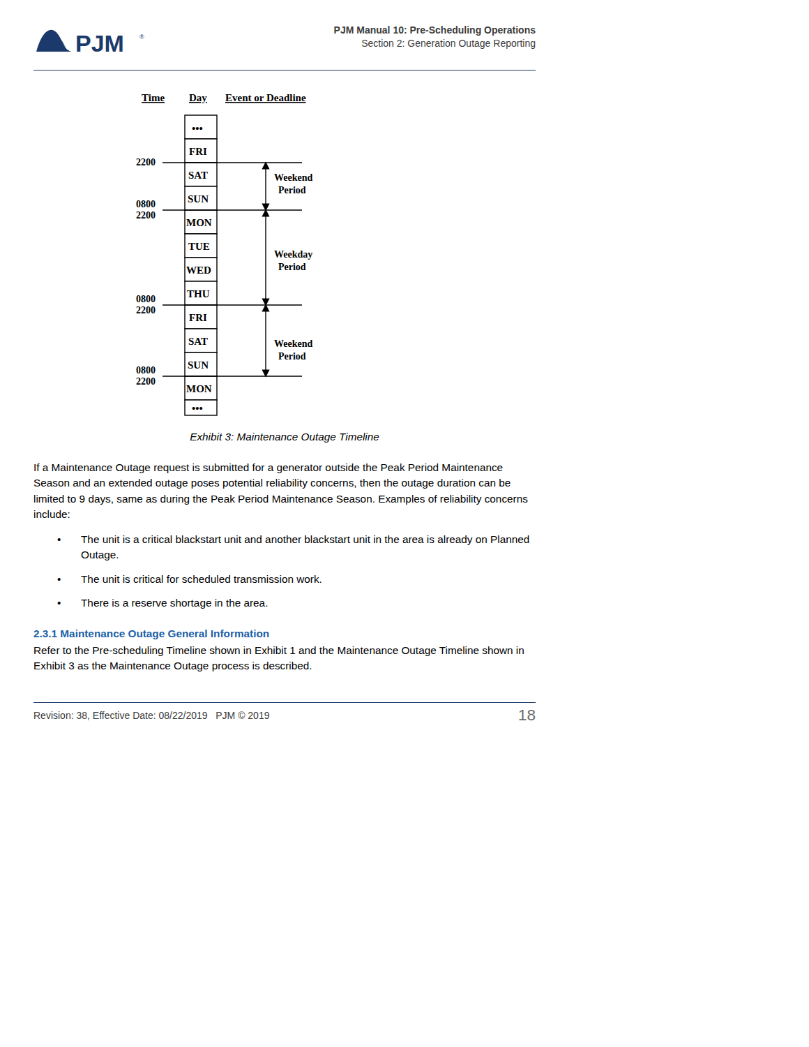PJM ®
PJM Manual 10: Pre-Scheduling Operations
Section 2: Generation Outage Reporting
Time Day Event or Deadline ••• FRI SAT SUN MON TUE WED THU FRI SAT SUN MON ••• 2200 0800 2200 0800 2200 0800 2200 Weekend Period Weekday Period Weekend Period
Exhibit 3: Maintenance Outage Timeline
If a Maintenance Outage request is submitted for a generator outside the Peak Period Maintenance Season and an extended outage poses potential reliability concerns, then the outage duration can be limited to 9 days, same as during the Peak Period Maintenance Season. Examples of reliability concerns include:
The unit is a critical blackstart unit and another blackstart unit in the area is already on Planned Outage.
The unit is critical for scheduled transmission work.
There is a reserve shortage in the area.
2.3.1 Maintenance Outage General Information
Refer to the Pre-scheduling Timeline shown in Exhibit 1 and the Maintenance Outage Timeline shown in Exhibit 3 as the Maintenance Outage process is described.
Revision: 38, Effective Date: 08/22/2019 PJM © 2019
18